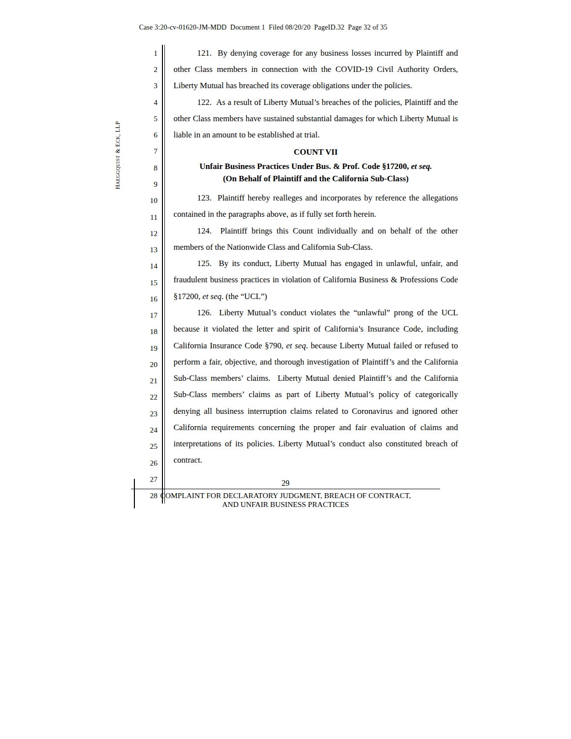Case 3:20-cv-01620-JM-MDD Document 1 Filed 08/20/20 PageID.32 Page 32 of 35
HAEGGQUIST & ECK, LLP
1
2
3
4
5
6
7
8
9
10
11
12
13
14
15
16
17
18
19
20
21
22
23
24
25
26
27
28
121. By denying coverage for any business losses incurred by Plaintiff and other Class members in connection with the COVID-19 Civil Authority Orders, Liberty Mutual has breached its coverage obligations under the policies.
122. As a result of Liberty Mutual’s breaches of the policies, Plaintiff and the other Class members have sustained substantial damages for which Liberty Mutual is liable in an amount to be established at trial.
COUNT VII
Unfair Business Practices Under Bus. & Prof. Code §17200, et seq.
(On Behalf of Plaintiff and the California Sub-Class)
123. Plaintiff hereby realleges and incorporates by reference the allegations contained in the paragraphs above, as if fully set forth herein.
124. Plaintiff brings this Count individually and on behalf of the other members of the Nationwide Class and California Sub-Class.
125. By its conduct, Liberty Mutual has engaged in unlawful, unfair, and fraudulent business practices in violation of California Business & Professions Code §17200, et seq. (the “UCL”)
126. Liberty Mutual’s conduct violates the “unlawful” prong of the UCL because it violated the letter and spirit of California’s Insurance Code, including California Insurance Code §790, et seq. because Liberty Mutual failed or refused to perform a fair, objective, and thorough investigation of Plaintiff’s and the California Sub-Class members’ claims. Liberty Mutual denied Plaintiff’s and the California Sub-Class members’ claims as part of Liberty Mutual’s policy of categorically denying all business interruption claims related to Coronavirus and ignored other California requirements concerning the proper and fair evaluation of claims and interpretations of its policies. Liberty Mutual’s conduct also constituted breach of contract.
29
COMPLAINT FOR DECLARATORY JUDGMENT, BREACH OF CONTRACT,
AND UNFAIR BUSINESS PRACTICES